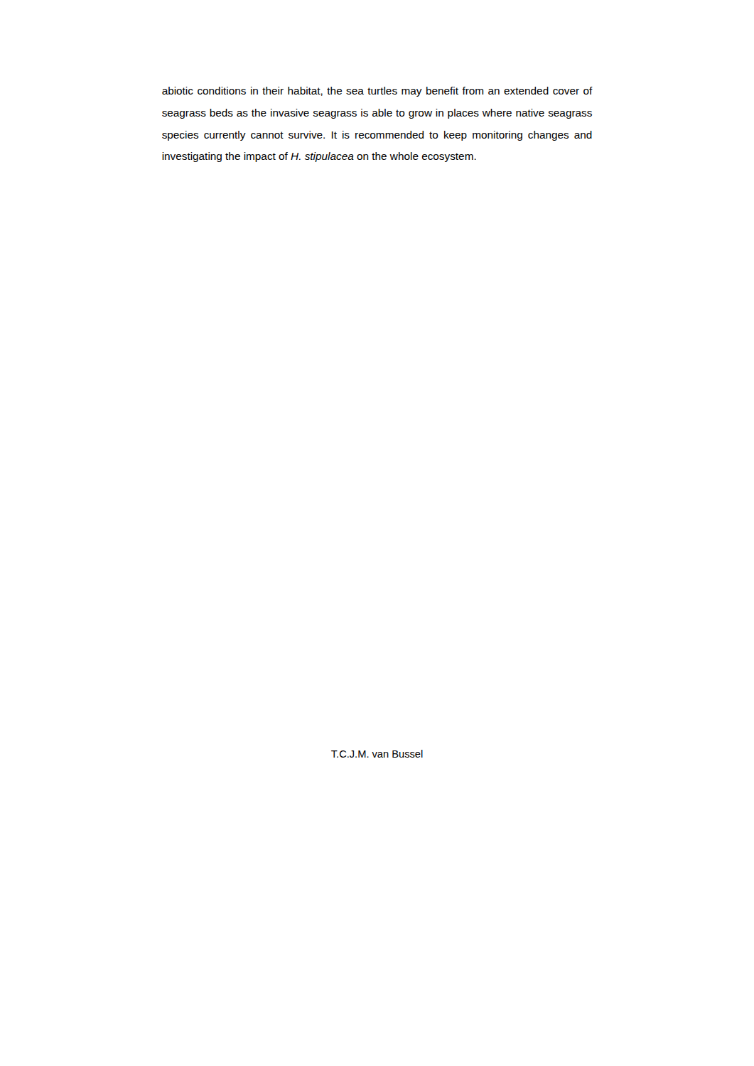abiotic conditions in their habitat, the sea turtles may benefit from an extended cover of seagrass beds as the invasive seagrass is able to grow in places where native seagrass species currently cannot survive. It is recommended to keep monitoring changes and investigating the impact of H. stipulacea on the whole ecosystem.
T.C.J.M. van Bussel